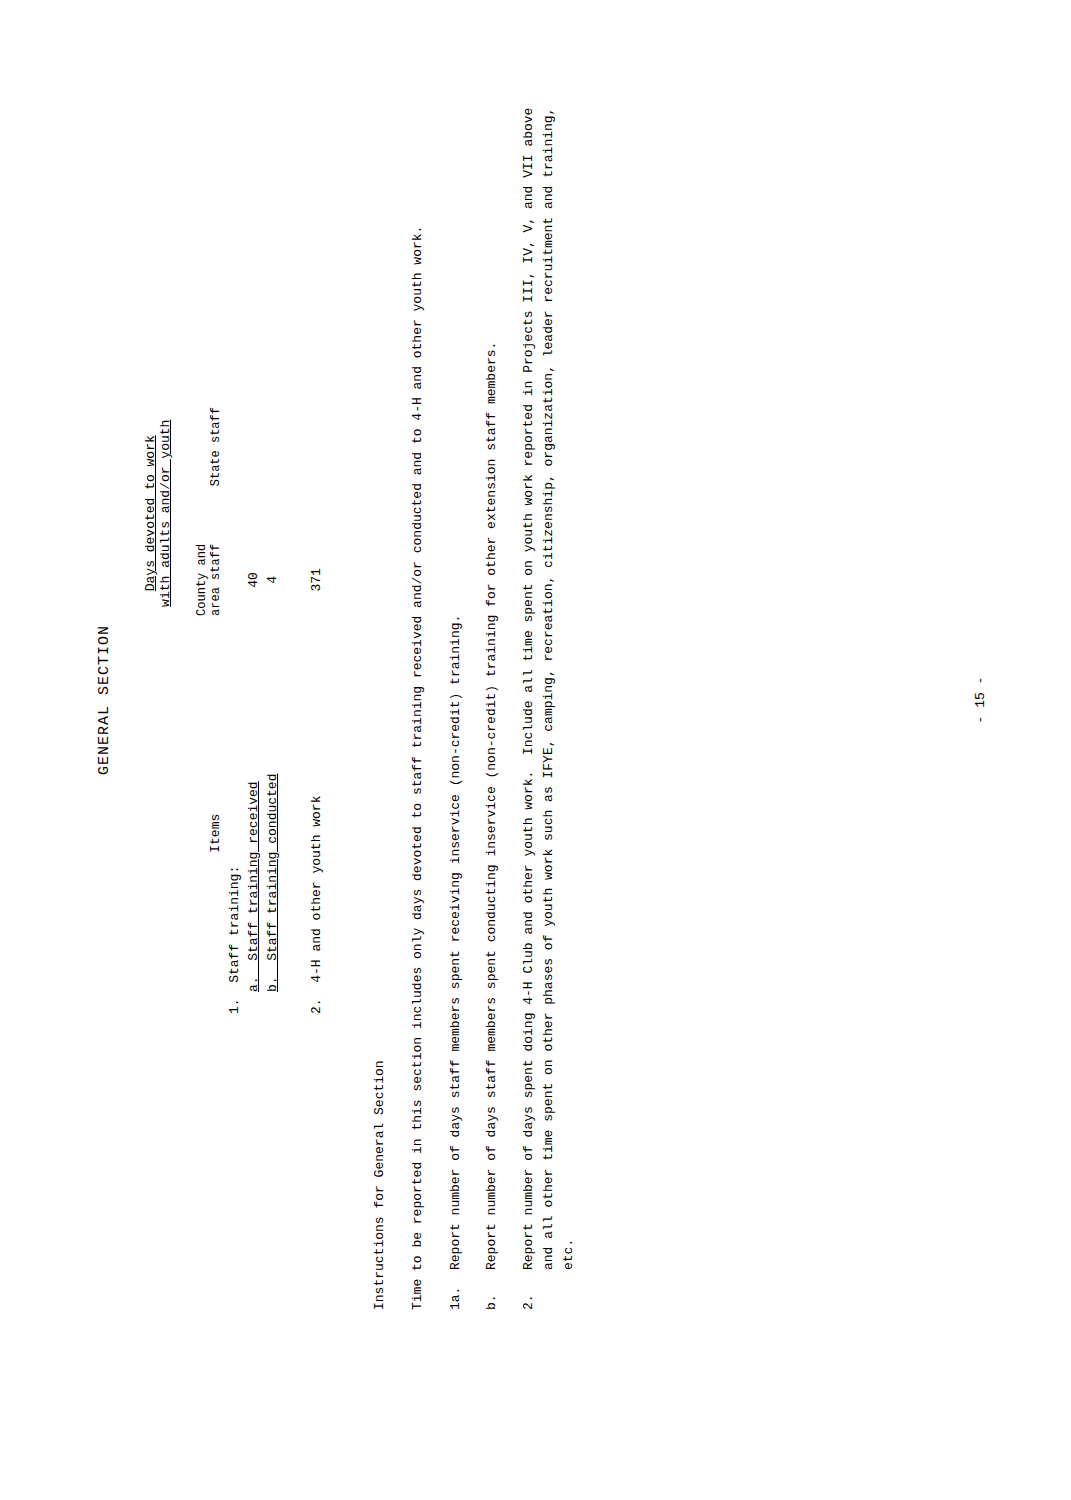GENERAL SECTION
| | Days devoted to work with adults and/or youth |
| Items | County and area staff | State staff |
| 1. Staff training: | | |
| a. Staff training received | 40 | |
| b. Staff training conducted | 4 | |
| 2. 4-H and other youth work | 371 | |
Instructions for General Section
Time to be reported in this section includes only days devoted to staff training received and/or conducted and to 4-H and other youth work.
1a.
Report number of days staff members spent receiving inservice (non-credit) training.
b.
Report number of days staff members spent conducting inservice (non-credit) training for other extension staff members.
2.
Report number of days spent doing 4-H Club and other youth work. Include all time spent on youth work reported in Projects III, IV, V, and VII above and all other time spent on other phases of youth work such as IFYE, camping, recreation, citizenship, organization, leader recruitment and training, etc.
- 15 -